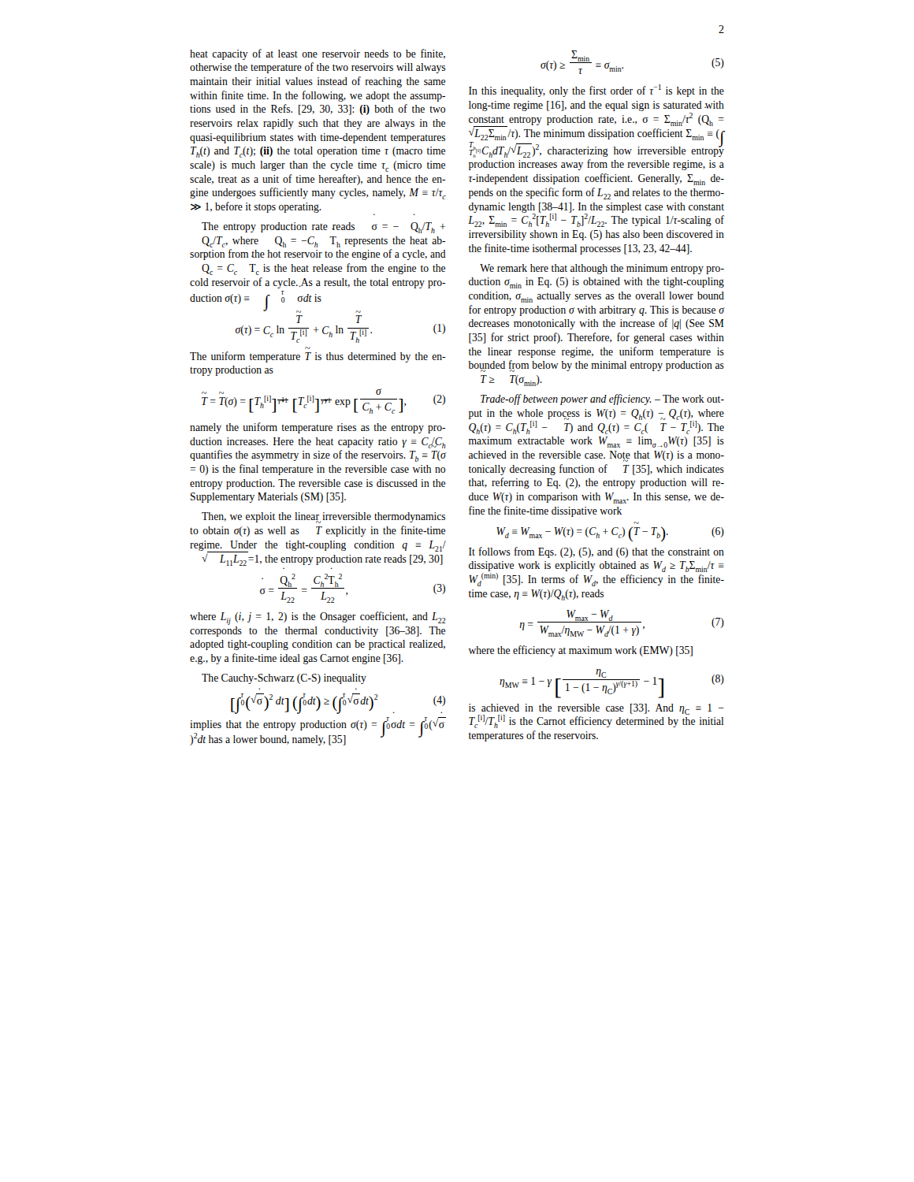2
heat capacity of at least one reservoir needs to be finite, otherwise the temperature of the two reservoirs will always maintain their initial values instead of reaching the same within finite time. In the following, we adopt the assumptions used in the Refs. [29, 30, 33]: (i) both of the two reservoirs relax rapidly such that they are always in the quasi-equilibrium states with time-dependent temperatures Th(t) and Tc(t); (ii) the total operation time τ (macro time scale) is much larger than the cycle time τc (micro time scale, treat as a unit of time hereafter), and hence the engine undergoes sufficiently many cycles, namely, M ≡ τ/τc ≫ 1, before it stops operating.
The entropy production rate reads σ = −Qh/Th + Qc/Tc, where Qh = −Ch Th represents the heat absorption from the hot reservoir to the engine of a cycle, and Qc = Cc Tc is the heat release from the engine to the cold reservoir of a cycle. As a result, the total entropy production σ(τ) ≡ ∫τ 0 σdt is
σ(τ) = Cc ln TTc[i] + Ch ln TTh[i].
(1)
The uniform temperature T is thus determined by the entropy production as
T = T(σ) = [Th[i]]1 γ+1 [Tc[i]]γγ+1 exp [σCh + Cc],
(2)
namely the uniform temperature rises as the entropy production increases. Here the heat capacity ratio γ ≡ Cc/Ch quantifies the asymmetry in size of the reservoirs. Tb ≡ T(σ = 0) is the final temperature in the reversible case with no entropy production. The reversible case is discussed in the Supplementary Materials (SM) [35].
Then, we exploit the linear irreversible thermodynamics to obtain σ(τ) as well as T explicitly in the finite-time regime. Under the tight-coupling condition q ≡ L21/L11L22=1, the entropy production rate reads [29, 30]
σ = Qh2 L22 = Ch2Th2 L22,
(3)
where Lij (i, j = 1, 2) is the Onsager coefficient, and L22 corresponds to the thermal conductivity [36–38]. The adopted tight-coupling condition can be practical realized, e.g., by a finite-time ideal gas Carnot engine [36].
The Cauchy-Schwarz (C-S) inequality
[∫τ 0(σ)2 dt] (∫τ 0 dt) ≥ (∫τ 0 σdt)2
(4)
implies that the entropy production σ(τ) = ∫τ 0 σdt = ∫τ 0(σ)2dt has a lower bound, namely, [35]
σ(τ) ≥ Σmin τ ≡ σmin.
(5)
In this inequality, only the first order of τ−1 is kept in the long-time regime [16], and the equal sign is saturated with constant entropy production rate, i.e., σ = Σmin/τ2 (Qh = L22Σmin/τ). The minimum dissipation coefficient Σmin ≡ (∫Tb Th[i] Ch dTh/L22)2, characterizing how irreversible entropy production increases away from the reversible regime, is a τ-independent dissipation coefficient. Generally, Σmin depends on the specific form of L22 and relates to the thermodynamic length [38–41]. In the simplest case with constant L22, Σmin = Ch2[Th[i] − Tb]2/L22. The typical 1/τ-scaling of irreversibility shown in Eq. (5) has also been discovered in the finite-time isothermal processes [13, 23, 42–44].
We remark here that although the minimum entropy production σmin in Eq. (5) is obtained with the tight-coupling condition, σmin actually serves as the overall lower bound for entropy production σ with arbitrary q. This is because σ decreases monotonically with the increase of |q| (See SM [35] for strict proof). Therefore, for general cases within the linear response regime, the uniform temperature is bounded from below by the minimal entropy production as T ≥ T(σmin).
Trade-off between power and efficiency. – The work output in the whole process is W(τ) = Qh(τ) − Qc(τ), where Qh(τ) = Ch(Th[i] − T) and Qc(τ) = Cc(T − Tc[i]). The maximum extractable work Wmax ≡ limσ→0W(τ) [35] is achieved in the reversible case. Note that W(τ) is a monotonically decreasing function of T [35], which indicates that, referring to Eq. (2), the entropy production will reduce W(τ) in comparison with Wmax. In this sense, we define the finite-time dissipative work
Wd ≡ Wmax − W(τ) = (Ch + Cc) (T − Tb).
(6)
It follows from Eqs. (2), (5), and (6) that the constraint on dissipative work is explicitly obtained as Wd ≥ Tb Σmin/τ ≡ Wd(min) [35]. In terms of Wd, the efficiency in the finite-time case, η ≡ W(τ)/Qh(τ), reads
η = Wmax − Wd Wmax/ηMW − Wd/(1 + γ),
(7)
where the efficiency at maximum work (EMW) [35]
ηMW ≡ 1 − γ [ηC 1 − (1 − ηC)γ/(γ+1) − 1]
(8)
is achieved in the reversible case [33]. And ηC ≡ 1 − Tc[i]/Th[i] is the Carnot efficiency determined by the initial temperatures of the reservoirs.